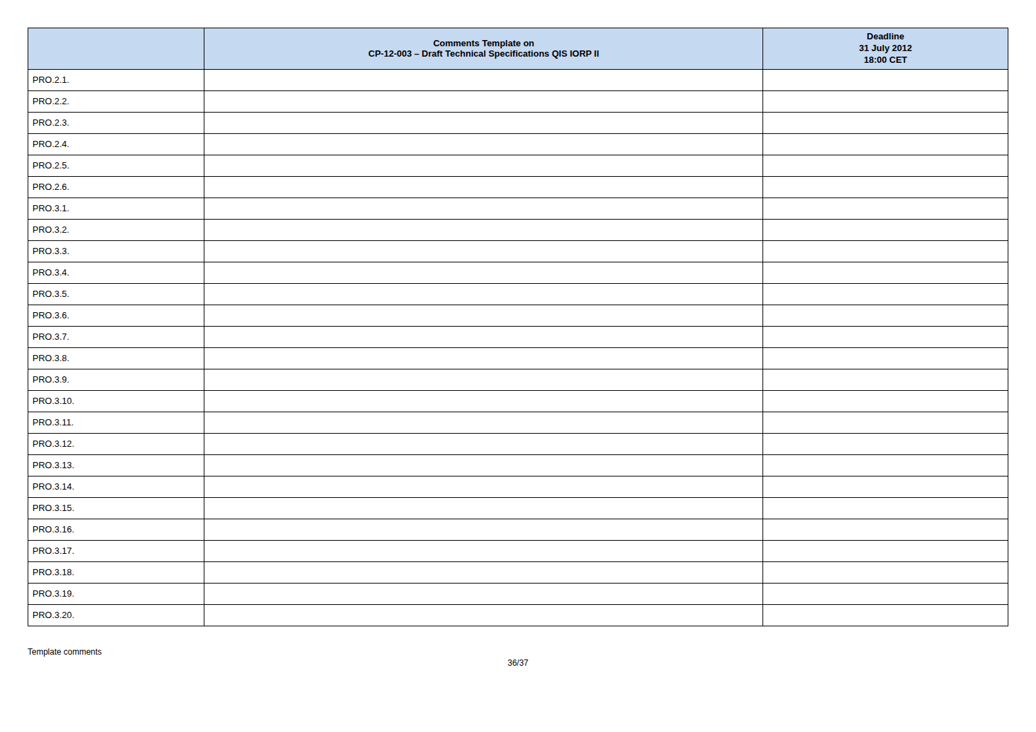| | Comments Template on CP-12-003 – Draft Technical Specifications QIS IORP II | Deadline 31 July 2012 18:00 CET |
| --- | --- | --- |
| PRO.2.1. | | |
| PRO.2.2. | | |
| PRO.2.3. | | |
| PRO.2.4. | | |
| PRO.2.5. | | |
| PRO.2.6. | | |
| PRO.3.1. | | |
| PRO.3.2. | | |
| PRO.3.3. | | |
| PRO.3.4. | | |
| PRO.3.5. | | |
| PRO.3.6. | | |
| PRO.3.7. | | |
| PRO.3.8. | | |
| PRO.3.9. | | |
| PRO.3.10. | | |
| PRO.3.11. | | |
| PRO.3.12. | | |
| PRO.3.13. | | |
| PRO.3.14. | | |
| PRO.3.15. | | |
| PRO.3.16. | | |
| PRO.3.17. | | |
| PRO.3.18. | | |
| PRO.3.19. | | |
| PRO.3.20. | | |
Template comments
36/37